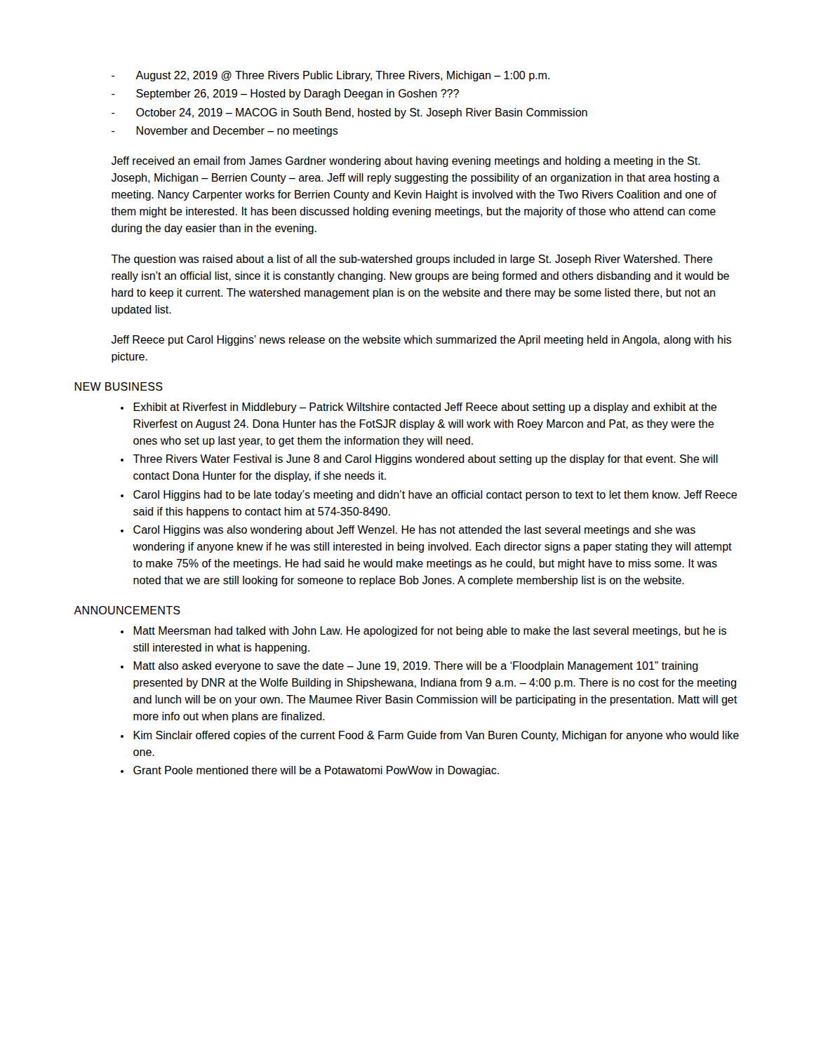August 22, 2019 @ Three Rivers Public Library, Three Rivers, Michigan – 1:00 p.m.
September 26, 2019 – Hosted by Daragh Deegan in Goshen ???
October 24, 2019 – MACOG in South Bend, hosted by St. Joseph River Basin Commission
November and December – no meetings
Jeff received an email from James Gardner wondering about having evening meetings and holding a meeting in the St. Joseph, Michigan – Berrien County – area. Jeff will reply suggesting the possibility of an organization in that area hosting a meeting. Nancy Carpenter works for Berrien County and Kevin Haight is involved with the Two Rivers Coalition and one of them might be interested. It has been discussed holding evening meetings, but the majority of those who attend can come during the day easier than in the evening.
The question was raised about a list of all the sub-watershed groups included in large St. Joseph River Watershed. There really isn’t an official list, since it is constantly changing. New groups are being formed and others disbanding and it would be hard to keep it current. The watershed management plan is on the website and there may be some listed there, but not an updated list.
Jeff Reece put Carol Higgins’ news release on the website which summarized the April meeting held in Angola, along with his picture.
NEW BUSINESS
Exhibit at Riverfest in Middlebury – Patrick Wiltshire contacted Jeff Reece about setting up a display and exhibit at the Riverfest on August 24. Dona Hunter has the FotSJR display & will work with Roey Marcon and Pat, as they were the ones who set up last year, to get them the information they will need.
Three Rivers Water Festival is June 8 and Carol Higgins wondered about setting up the display for that event. She will contact Dona Hunter for the display, if she needs it.
Carol Higgins had to be late today’s meeting and didn’t have an official contact person to text to let them know. Jeff Reece said if this happens to contact him at 574-350-8490.
Carol Higgins was also wondering about Jeff Wenzel. He has not attended the last several meetings and she was wondering if anyone knew if he was still interested in being involved. Each director signs a paper stating they will attempt to make 75% of the meetings. He had said he would make meetings as he could, but might have to miss some. It was noted that we are still looking for someone to replace Bob Jones. A complete membership list is on the website.
ANNOUNCEMENTS
Matt Meersman had talked with John Law. He apologized for not being able to make the last several meetings, but he is still interested in what is happening.
Matt also asked everyone to save the date – June 19, 2019. There will be a ‘Floodplain Management 101” training presented by DNR at the Wolfe Building in Shipshewana, Indiana from 9 a.m. – 4:00 p.m. There is no cost for the meeting and lunch will be on your own. The Maumee River Basin Commission will be participating in the presentation. Matt will get more info out when plans are finalized.
Kim Sinclair offered copies of the current Food & Farm Guide from Van Buren County, Michigan for anyone who would like one.
Grant Poole mentioned there will be a Potawatomi PowWow in Dowagiac.